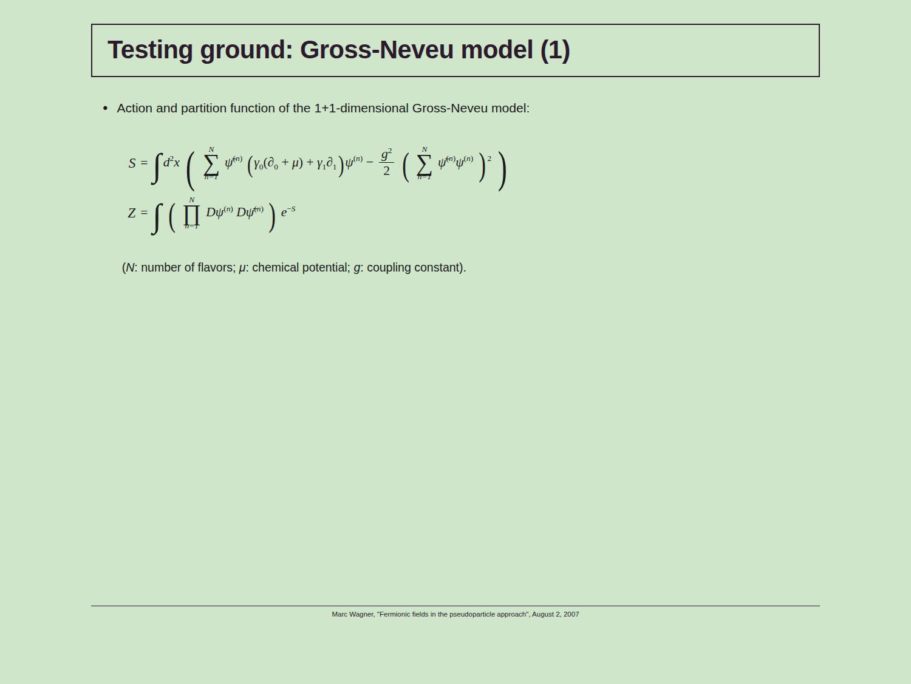Testing ground: Gross-Neveu model (1)
Action and partition function of the 1+1-dimensional Gross-Neveu model:
| S | = | ∫ d 2 x ( N ∑ n=1 ψ̄ ( n ) ( γ 0 (∂ 0 + μ ) + γ 1 ∂ 1 ) ψ ( n ) − g 2 2 ( N ∑ n=1 ψ̄ ( n ) ψ ( n ) ) 2 ) |
| Z | = | ∫ ( N ∏ n=1 Dψ ( n ) Dψ̄ ( n ) ) e − S |
(N: number of flavors; μ: chemical potential; g: coupling constant).
Marc Wagner, "Fermionic fields in the pseudoparticle approach", August 2, 2007